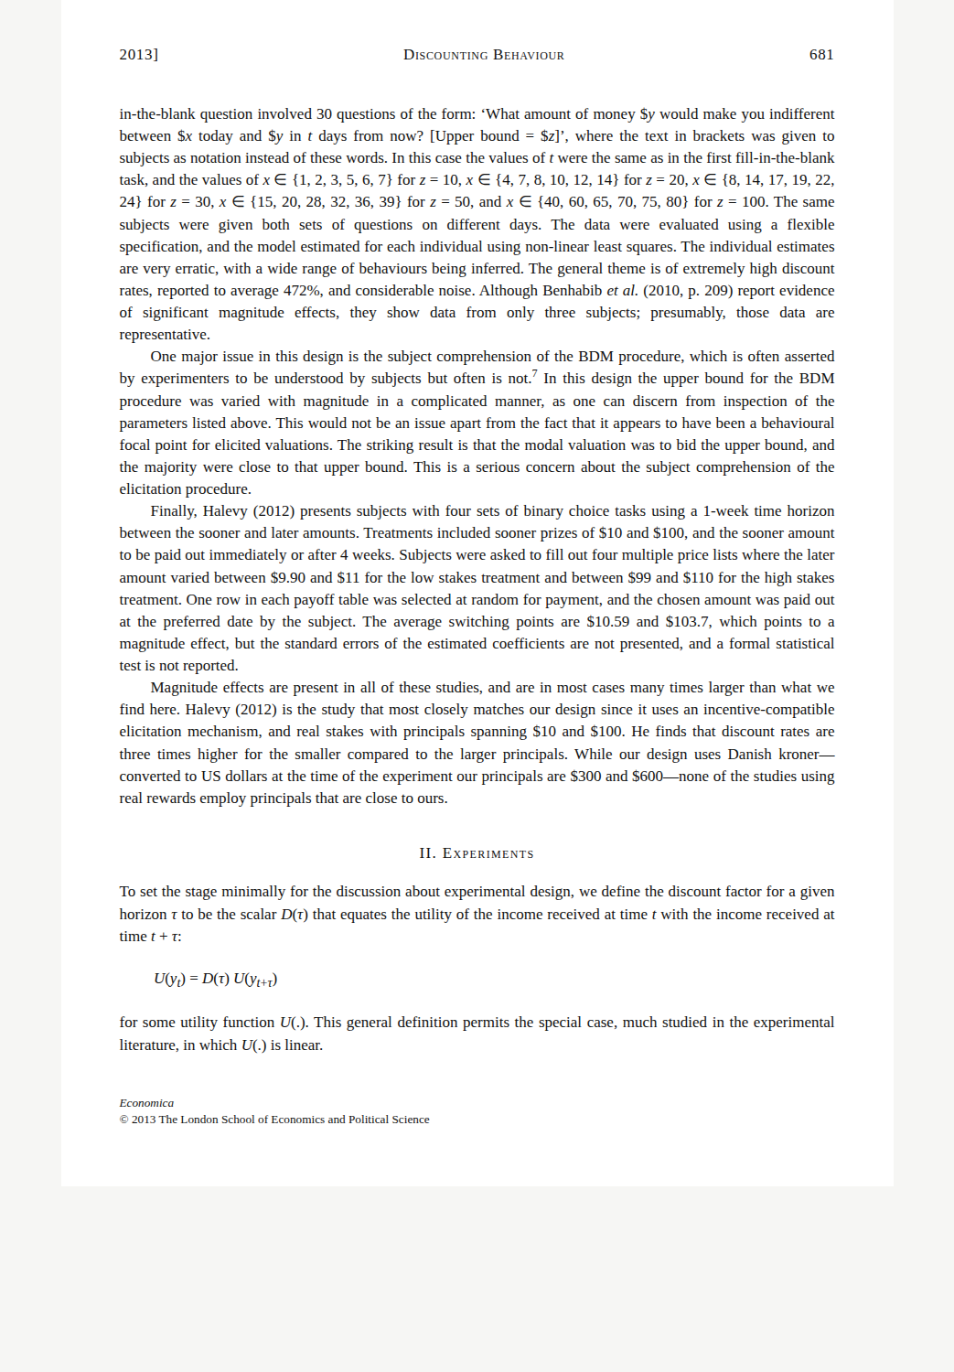2013] Discounting Behaviour 681
in-the-blank question involved 30 questions of the form: ‘What amount of money $y would make you indifferent between $x today and $y in t days from now? [Upper bound = $z]’, where the text in brackets was given to subjects as notation instead of these words. In this case the values of t were the same as in the first fill-in-the-blank task, and the values of x ∈ {1, 2, 3, 5, 6, 7} for z = 10, x ∈ {4, 7, 8, 10, 12, 14} for z = 20, x ∈ {8, 14, 17, 19, 22, 24} for z = 30, x ∈ {15, 20, 28, 32, 36, 39} for z = 50, and x ∈ {40, 60, 65, 70, 75, 80} for z = 100. The same subjects were given both sets of questions on different days. The data were evaluated using a flexible specification, and the model estimated for each individual using non-linear least squares. The individual estimates are very erratic, with a wide range of behaviours being inferred. The general theme is of extremely high discount rates, reported to average 472%, and considerable noise. Although Benhabib et al. (2010, p. 209) report evidence of significant magnitude effects, they show data from only three subjects; presumably, those data are representative.
One major issue in this design is the subject comprehension of the BDM procedure, which is often asserted by experimenters to be understood by subjects but often is not.7 In this design the upper bound for the BDM procedure was varied with magnitude in a complicated manner, as one can discern from inspection of the parameters listed above. This would not be an issue apart from the fact that it appears to have been a behavioural focal point for elicited valuations. The striking result is that the modal valuation was to bid the upper bound, and the majority were close to that upper bound. This is a serious concern about the subject comprehension of the elicitation procedure.
Finally, Halevy (2012) presents subjects with four sets of binary choice tasks using a 1-week time horizon between the sooner and later amounts. Treatments included sooner prizes of $10 and $100, and the sooner amount to be paid out immediately or after 4 weeks. Subjects were asked to fill out four multiple price lists where the later amount varied between $9.90 and $11 for the low stakes treatment and between $99 and $110 for the high stakes treatment. One row in each payoff table was selected at random for payment, and the chosen amount was paid out at the preferred date by the subject. The average switching points are $10.59 and $103.7, which points to a magnitude effect, but the standard errors of the estimated coefficients are not presented, and a formal statistical test is not reported.
Magnitude effects are present in all of these studies, and are in most cases many times larger than what we find here. Halevy (2012) is the study that most closely matches our design since it uses an incentive-compatible elicitation mechanism, and real stakes with principals spanning $10 and $100. He finds that discount rates are three times higher for the smaller compared to the larger principals. While our design uses Danish kroner—converted to US dollars at the time of the experiment our principals are $300 and $600—none of the studies using real rewards employ principals that are close to ours.
II. Experiments
To set the stage minimally for the discussion about experimental design, we define the discount factor for a given horizon τ to be the scalar D(τ) that equates the utility of the income received at time t with the income received at time t + τ:
U(yt) = D(τ) U(yt+τ)
for some utility function U(.). This general definition permits the special case, much studied in the experimental literature, in which U(.) is linear.
Economica
© 2013 The London School of Economics and Political Science